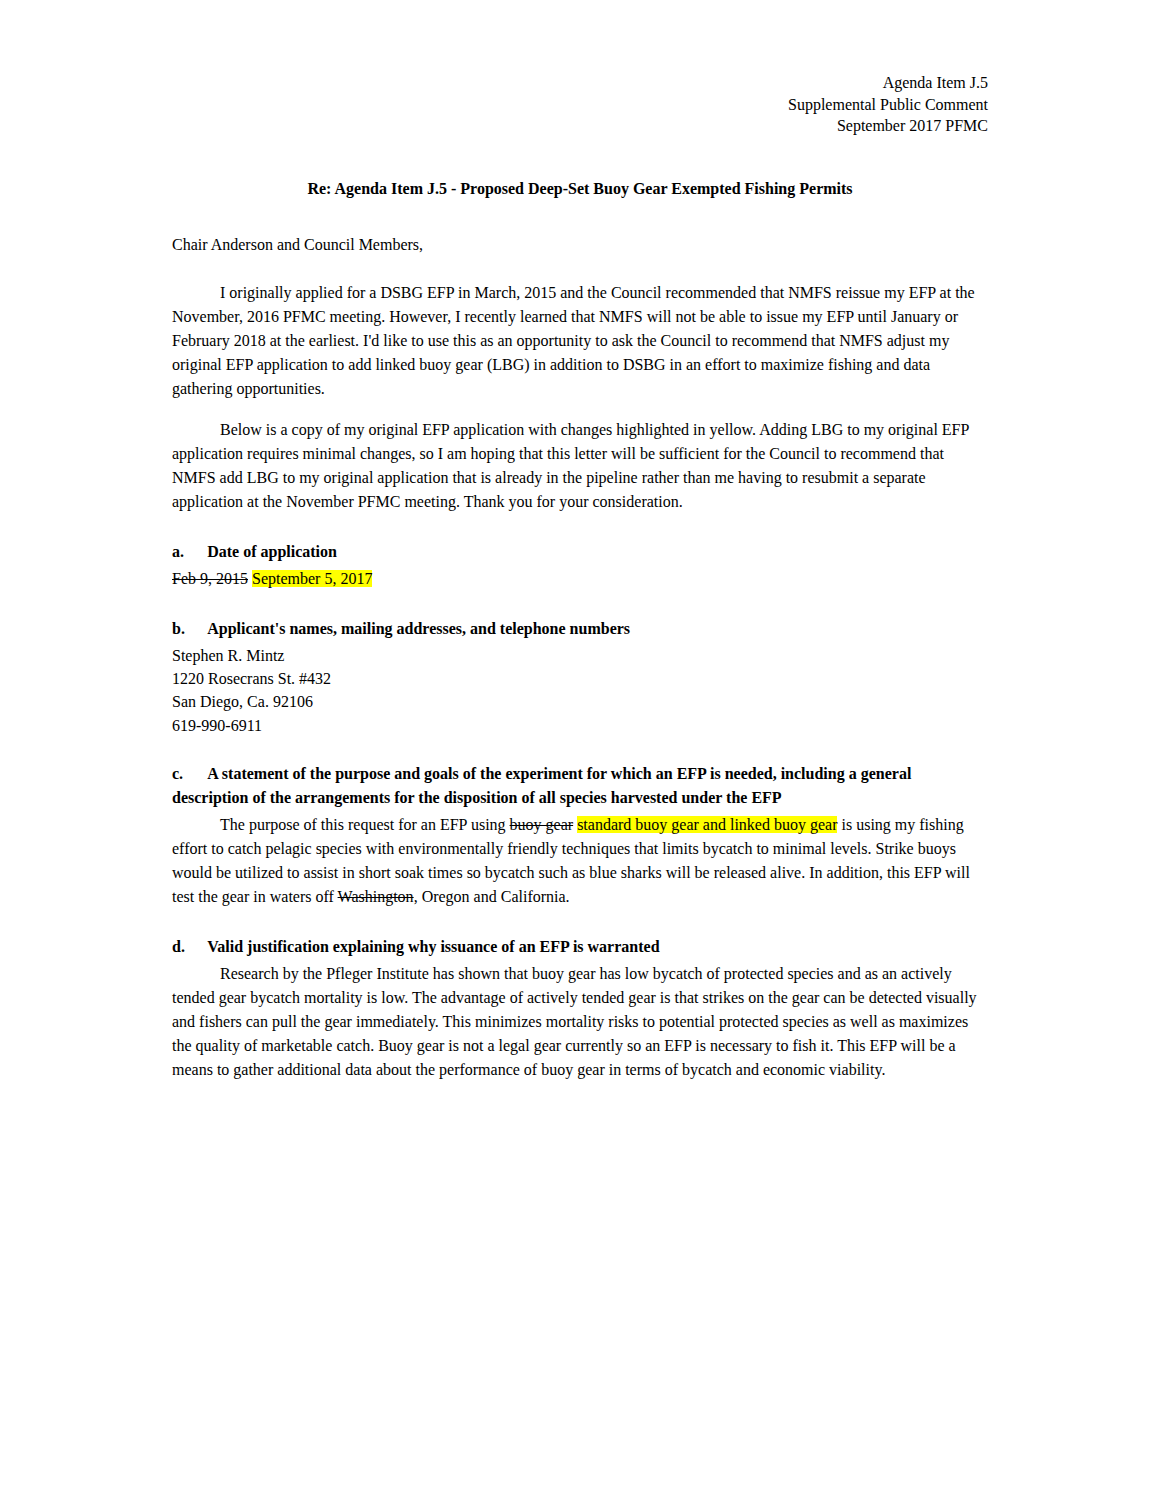Agenda Item J.5
Supplemental Public Comment
September 2017 PFMC
Re: Agenda Item J.5 - Proposed Deep-Set Buoy Gear Exempted Fishing Permits
Chair Anderson and Council Members,
I originally applied for a DSBG EFP in March, 2015 and the Council recommended that NMFS reissue my EFP at the November, 2016 PFMC meeting. However, I recently learned that NMFS will not be able to issue my EFP until January or February 2018 at the earliest. I'd like to use this as an opportunity to ask the Council to recommend that NMFS adjust my original EFP application to add linked buoy gear (LBG) in addition to DSBG in an effort to maximize fishing and data gathering opportunities.
Below is a copy of my original EFP application with changes highlighted in yellow. Adding LBG to my original EFP application requires minimal changes, so I am hoping that this letter will be sufficient for the Council to recommend that NMFS add LBG to my original application that is already in the pipeline rather than me having to resubmit a separate application at the November PFMC meeting. Thank you for your consideration.
a. Date of application
Feb 9, 2015 September 5, 2017
b. Applicant's names, mailing addresses, and telephone numbers
Stephen R. Mintz
1220 Rosecrans St. #432
San Diego, Ca. 92106
619-990-6911
c. A statement of the purpose and goals of the experiment for which an EFP is needed, including a general description of the arrangements for the disposition of all species harvested under the EFP
The purpose of this request for an EFP using buoy gear standard buoy gear and linked buoy gear is using my fishing effort to catch pelagic species with environmentally friendly techniques that limits bycatch to minimal levels. Strike buoys would be utilized to assist in short soak times so bycatch such as blue sharks will be released alive. In addition, this EFP will test the gear in waters off Washington, Oregon and California.
d. Valid justification explaining why issuance of an EFP is warranted
Research by the Pfleger Institute has shown that buoy gear has low bycatch of protected species and as an actively tended gear bycatch mortality is low. The advantage of actively tended gear is that strikes on the gear can be detected visually and fishers can pull the gear immediately. This minimizes mortality risks to potential protected species as well as maximizes the quality of marketable catch. Buoy gear is not a legal gear currently so an EFP is necessary to fish it. This EFP will be a means to gather additional data about the performance of buoy gear in terms of bycatch and economic viability.